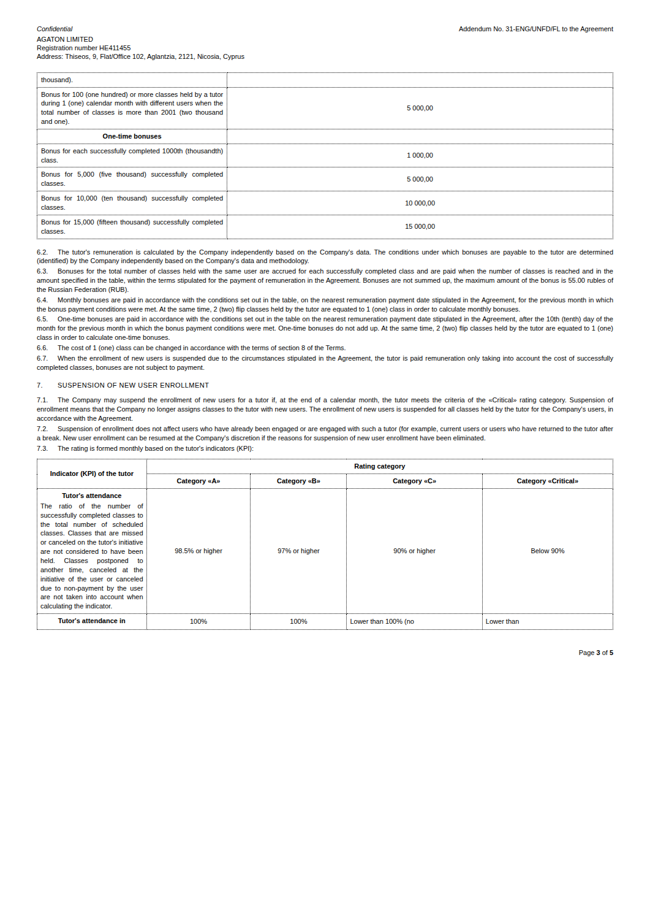Confidential
Addendum No. 31-ENG/UNFD/FL to the Agreement
AGATON LIMITED
Registration number HE411455
Address: Thiseos, 9, Flat/Office 102, Aglantzia, 2121, Nicosia, Cyprus
| thousand). | |
| Bonus for 100 (one hundred) or more classes held by a tutor during 1 (one) calendar month with different users when the total number of classes is more than 2001 (two thousand and one). | 5 000,00 |
| One-time bonuses | |
| Bonus for each successfully completed 1000th (thousandth) class. | 1 000,00 |
| Bonus for 5,000 (five thousand) successfully completed classes. | 5 000,00 |
| Bonus for 10,000 (ten thousand) successfully completed classes. | 10 000,00 |
| Bonus for 15,000 (fifteen thousand) successfully completed classes. | 15 000,00 |
6.2. The tutor's remuneration is calculated by the Company independently based on the Company's data. The conditions under which bonuses are payable to the tutor are determined (identified) by the Company independently based on the Company's data and methodology.
6.3. Bonuses for the total number of classes held with the same user are accrued for each successfully completed class and are paid when the number of classes is reached and in the amount specified in the table, within the terms stipulated for the payment of remuneration in the Agreement. Bonuses are not summed up, the maximum amount of the bonus is 55.00 rubles of the Russian Federation (RUB).
6.4. Monthly bonuses are paid in accordance with the conditions set out in the table, on the nearest remuneration payment date stipulated in the Agreement, for the previous month in which the bonus payment conditions were met. At the same time, 2 (two) flip classes held by the tutor are equated to 1 (one) class in order to calculate monthly bonuses.
6.5. One-time bonuses are paid in accordance with the conditions set out in the table on the nearest remuneration payment date stipulated in the Agreement, after the 10th (tenth) day of the month for the previous month in which the bonus payment conditions were met. One-time bonuses do not add up. At the same time, 2 (two) flip classes held by the tutor are equated to 1 (one) class in order to calculate one-time bonuses.
6.6. The cost of 1 (one) class can be changed in accordance with the terms of section 8 of the Terms.
6.7. When the enrollment of new users is suspended due to the circumstances stipulated in the Agreement, the tutor is paid remuneration only taking into account the cost of successfully completed classes, bonuses are not subject to payment.
7. SUSPENSION OF NEW USER ENROLLMENT
7.1. The Company may suspend the enrollment of new users for a tutor if, at the end of a calendar month, the tutor meets the criteria of the «Critical» rating category. Suspension of enrollment means that the Company no longer assigns classes to the tutor with new users. The enrollment of new users is suspended for all classes held by the tutor for the Company's users, in accordance with the Agreement.
7.2. Suspension of enrollment does not affect users who have already been engaged or are engaged with such a tutor (for example, current users or users who have returned to the tutor after a break. New user enrollment can be resumed at the Company's discretion if the reasons for suspension of new user enrollment have been eliminated.
7.3. The rating is formed monthly based on the tutor's indicators (KPI):
| Indicator (KPI) of the tutor | Rating category |
| --- | --- |
| Category «A» | Category «B» | Category «C» | Category «Critical» |
| Tutor's attendance The ratio of the number of successfully completed classes to the total number of scheduled classes. Classes that are missed or canceled on the tutor's initiative are not considered to have been held. Classes postponed to another time, canceled at the initiative of the user or canceled due to non-payment by the user are not taken into account when calculating the indicator. | 98.5% or higher | 97% or higher | 90% or higher | Below 90% |
| Tutor's attendance in | 100% | 100% | Lower than 100% (no | Lower than |
Page 3 of 5